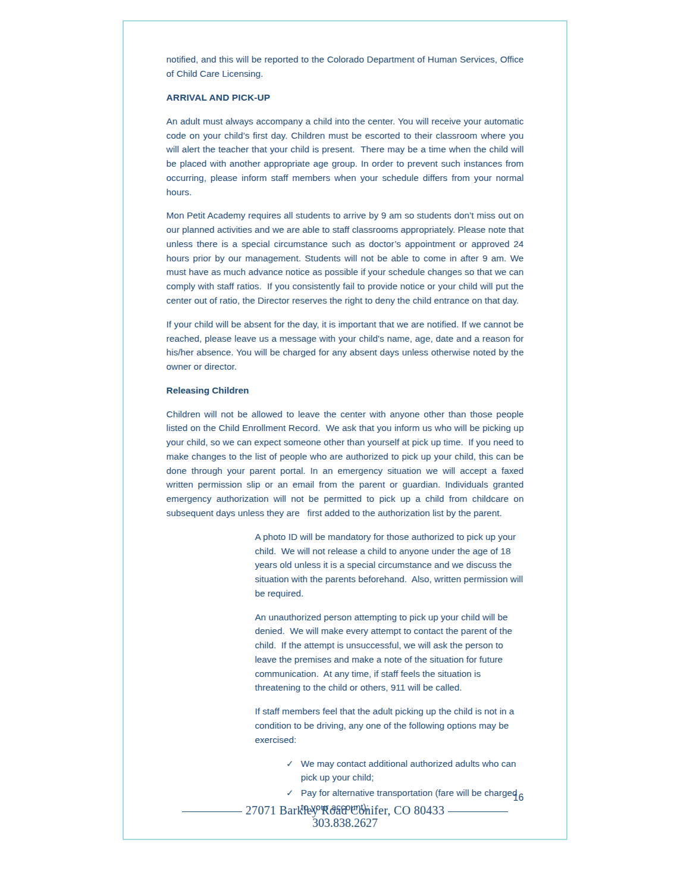notified, and this will be reported to the Colorado Department of Human Services, Office of Child Care Licensing.
ARRIVAL AND PICK-UP
An adult must always accompany a child into the center. You will receive your automatic code on your child’s first day. Children must be escorted to their classroom where you will alert the teacher that your child is present. There may be a time when the child will be placed with another appropriate age group. In order to prevent such instances from occurring, please inform staff members when your schedule differs from your normal hours.
Mon Petit Academy requires all students to arrive by 9 am so students don’t miss out on our planned activities and we are able to staff classrooms appropriately. Please note that unless there is a special circumstance such as doctor’s appointment or approved 24 hours prior by our management. Students will not be able to come in after 9 am. We must have as much advance notice as possible if your schedule changes so that we can comply with staff ratios. If you consistently fail to provide notice or your child will put the center out of ratio, the Director reserves the right to deny the child entrance on that day.
If your child will be absent for the day, it is important that we are notified. If we cannot be reached, please leave us a message with your child's name, age, date and a reason for his/her absence. You will be charged for any absent days unless otherwise noted by the owner or director.
Releasing Children
Children will not be allowed to leave the center with anyone other than those people listed on the Child Enrollment Record. We ask that you inform us who will be picking up your child, so we can expect someone other than yourself at pick up time. If you need to make changes to the list of people who are authorized to pick up your child, this can be done through your parent portal. In an emergency situation we will accept a faxed written permission slip or an email from the parent or guardian. Individuals granted emergency authorization will not be permitted to pick up a child from childcare on subsequent days unless they are first added to the authorization list by the parent.
A photo ID will be mandatory for those authorized to pick up your child. We will not release a child to anyone under the age of 18 years old unless it is a special circumstance and we discuss the situation with the parents beforehand. Also, written permission will be required.
An unauthorized person attempting to pick up your child will be denied. We will make every attempt to contact the parent of the child. If the attempt is unsuccessful, we will ask the person to leave the premises and make a note of the situation for future communication. At any time, if staff feels the situation is threatening to the child or others, 911 will be called.
If staff members feel that the adult picking up the child is not in a condition to be driving, any one of the following options may be exercised:
We may contact additional authorized adults who can pick up your child;
Pay for alternative transportation (fare will be charged to your account);
16
27071 Barkley Road Conifer, CO 80433
303.838.2627